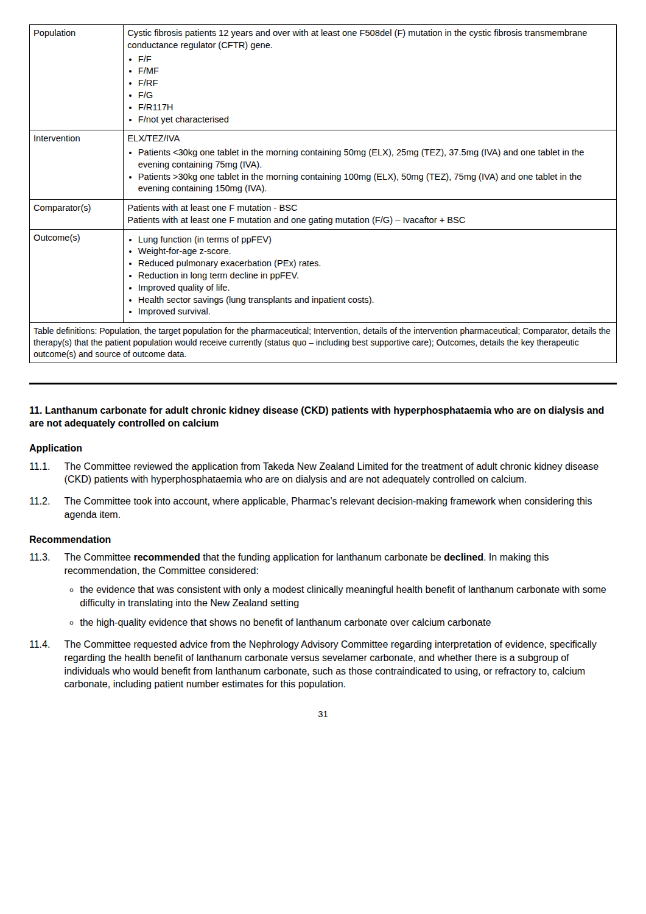| Population | Cystic fibrosis patients 12 years and over with at least one F508del (F) mutation in the cystic fibrosis transmembrane conductance regulator (CFTR) gene. F/F F/MF F/RF F/G F/R117H F/not yet characterised |
| Intervention | ELX/TEZ/IVA Patients <30kg one tablet in the morning containing 50mg (ELX), 25mg (TEZ), 37.5mg (IVA) and one tablet in the evening containing 75mg (IVA). Patients >30kg one tablet in the morning containing 100mg (ELX), 50mg (TEZ), 75mg (IVA) and one tablet in the evening containing 150mg (IVA). |
| Comparator(s) | Patients with at least one F mutation - BSC Patients with at least one F mutation and one gating mutation (F/G) – Ivacaftor + BSC |
| Outcome(s) | Lung function (in terms of ppFEV) Weight-for-age z-score. Reduced pulmonary exacerbation (PEx) rates. Reduction in long term decline in ppFEV. Improved quality of life. Health sector savings (lung transplants and inpatient costs). Improved survival. |
| Table definitions: Population, the target population for the pharmaceutical; Intervention, details of the intervention pharmaceutical; Comparator, details the therapy(s) that the patient population would receive currently (status quo – including best supportive care); Outcomes, details the key therapeutic outcome(s) and source of outcome data. |
11. Lanthanum carbonate for adult chronic kidney disease (CKD) patients with hyperphosphataemia who are on dialysis and are not adequately controlled on calcium
Application
11.1. The Committee reviewed the application from Takeda New Zealand Limited for the treatment of adult chronic kidney disease (CKD) patients with hyperphosphataemia who are on dialysis and are not adequately controlled on calcium.
11.2. The Committee took into account, where applicable, Pharmac’s relevant decision-making framework when considering this agenda item.
Recommendation
11.3. The Committee recommended that the funding application for lanthanum carbonate be declined. In making this recommendation, the Committee considered:
the evidence that was consistent with only a modest clinically meaningful health benefit of lanthanum carbonate with some difficulty in translating into the New Zealand setting
the high-quality evidence that shows no benefit of lanthanum carbonate over calcium carbonate
11.4. The Committee requested advice from the Nephrology Advisory Committee regarding interpretation of evidence, specifically regarding the health benefit of lanthanum carbonate versus sevelamer carbonate, and whether there is a subgroup of individuals who would benefit from lanthanum carbonate, such as those contraindicated to using, or refractory to, calcium carbonate, including patient number estimates for this population.
31